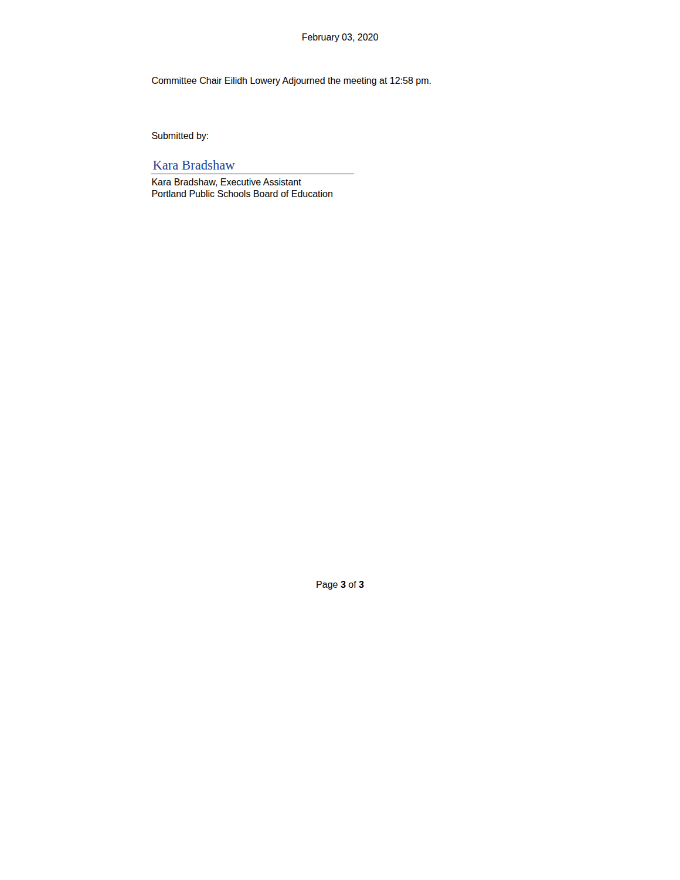February 03, 2020
Committee Chair Eilidh Lowery Adjourned the meeting at 12:58 pm.
Submitted by:
Kara Bradshaw
Kara Bradshaw, Executive Assistant
Portland Public Schools Board of Education
Page 3 of 3